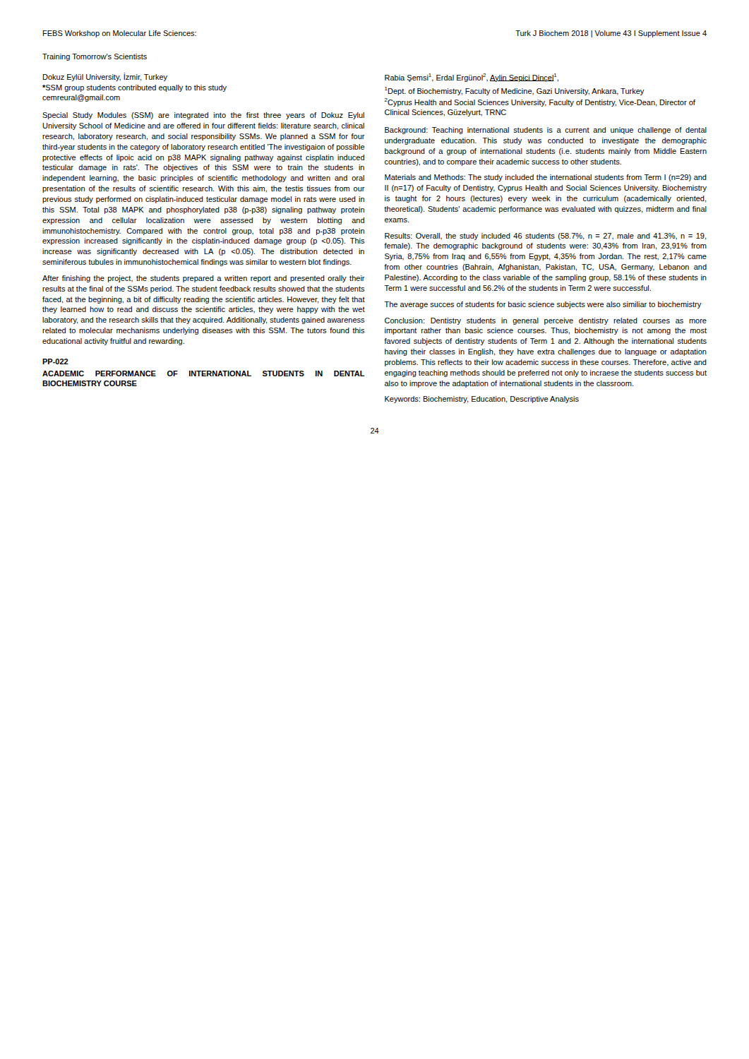FEBS Workshop on Molecular Life Sciences: Turk J Biochem 2018 | Volume 43 I Supplement Issue 4
Training Tomorrow's Scientists
Dokuz Eylül University, İzmir, Turkey
*SSM group students contributed equally to this study
cemreural@gmail.com
Special Study Modules (SSM) are integrated into the first three years of Dokuz Eylul University School of Medicine and are offered in four different fields: literature search, clinical research, laboratory research, and social responsibility SSMs. We planned a SSM for four third-year students in the category of laboratory research entitled 'The investigaion of possible protective effects of lipoic acid on p38 MAPK signaling pathway against cisplatin induced testicular damage in rats'. The objectives of this SSM were to train the students in independent learning, the basic principles of scientific methodology and written and oral presentation of the results of scientific research. With this aim, the testis tissues from our previous study performed on cisplatin-induced testicular damage model in rats were used in this SSM. Total p38 MAPK and phosphorylated p38 (p-p38) signaling pathway protein expression and cellular localization were assessed by western blotting and immunohistochemistry. Compared with the control group, total p38 and p-p38 protein expression increased significantly in the cisplatin-induced damage group (p <0.05). This increase was significantly decreased with LA (p <0.05). The distribution detected in seminiferous tubules in immunohistochemical findings was similar to western blot findings.
After finishing the project, the students prepared a written report and presented orally their results at the final of the SSMs period. The student feedback results showed that the students faced, at the beginning, a bit of difficulty reading the scientific articles. However, they felt that they learned how to read and discuss the scientific articles, they were happy with the wet laboratory, and the research skills that they acquired. Additionally, students gained awareness related to molecular mechanisms underlying diseases with this SSM. The tutors found this educational activity fruitful and rewarding.
PP-022
Academic performance of international students in dental biochemistry course
Rabia Şemsi1, Erdal Ergünol2, Aylin Sepici Dinçel1,
1Dept. of Biochemistry, Faculty of Medicine, Gazi University, Ankara, Turkey
2Cyprus Health and Social Sciences University, Faculty of Dentistry, Vice-Dean, Director of Clinical Sciences, Güzelyurt, TRNC
Background: Teaching international students is a current and unique challenge of dental undergraduate education. This study was conducted to investigate the demographic background of a group of international students (i.e. students mainly from Middle Eastern countries), and to compare their academic success to other students.
Materials and Methods: The study included the international students from Term I (n=29) and II (n=17) of Faculty of Dentistry, Cyprus Health and Social Sciences University. Biochemistry is taught for 2 hours (lectures) every week in the curriculum (academically oriented, theoretical). Students' academic performance was evaluated with quizzes, midterm and final exams.
Results: Overall, the study included 46 students (58.7%, n = 27, male and 41.3%, n = 19, female). The demographic background of students were: 30,43% from Iran, 23,91% from Syria, 8,75% from Iraq and 6,55% from Egypt, 4,35% from Jordan. The rest, 2,17% came from other countries (Bahrain, Afghanistan, Pakistan, TC, USA, Germany, Lebanon and Palestine). According to the class variable of the sampling group, 58.1% of these students in Term 1 were successful and 56.2% of the students in Term 2 were successful.
The average succes of students for basic science subjects were also similiar to biochemistry
Conclusion: Dentistry students in general perceive dentistry related courses as more important rather than basic science courses. Thus, biochemistry is not among the most favored subjects of dentistry students of Term 1 and 2. Although the international students having their classes in English, they have extra challenges due to language or adaptation problems. This reflects to their low academic success in these courses. Therefore, active and engaging teaching methods should be preferred not only to incraese the students success but also to improve the adaptation of international students in the classroom.
Keywords: Biochemistry, Education, Descriptive Analysis
24